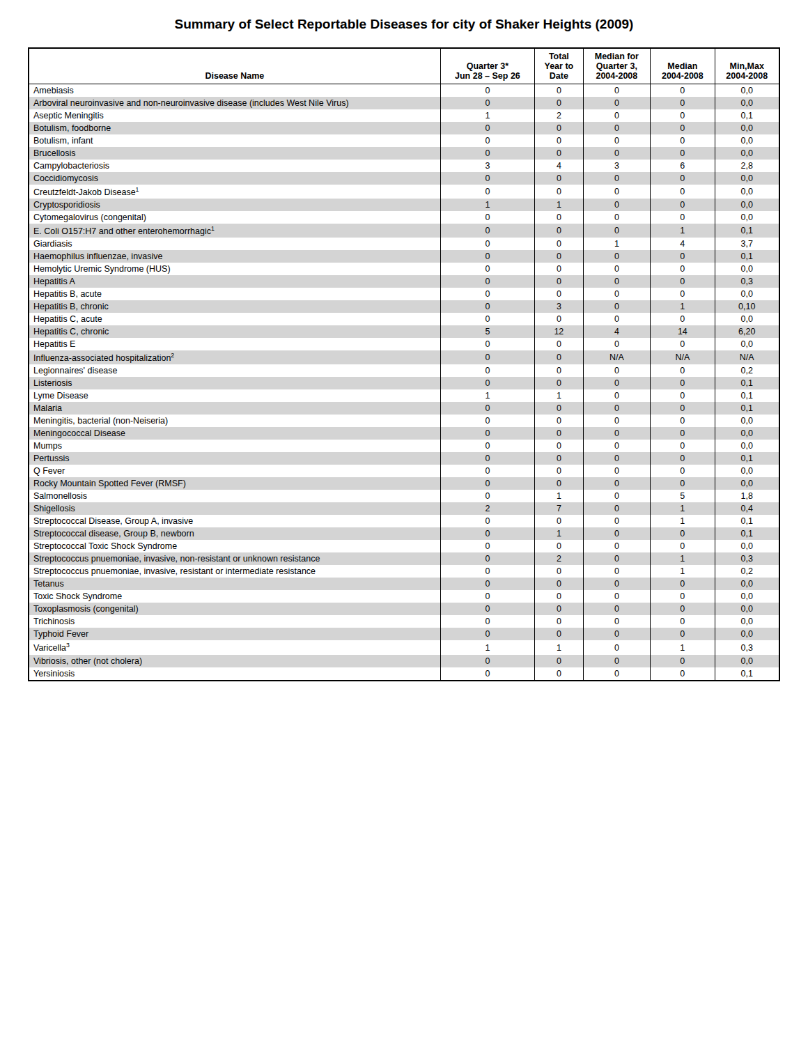Summary of Select Reportable Diseases for city of Shaker Heights (2009)
| Disease Name | Quarter 3* Jun 28 – Sep 26 | Total Year to Date | Median for Quarter 3, 2004-2008 | Median 2004-2008 | Min,Max 2004-2008 |
| --- | --- | --- | --- | --- | --- |
| Amebiasis | 0 | 0 | 0 | 0 | 0,0 |
| Arboviral neuroinvasive and non-neuroinvasive disease (includes West Nile Virus) | 0 | 0 | 0 | 0 | 0,0 |
| Aseptic Meningitis | 1 | 2 | 0 | 0 | 0,1 |
| Botulism, foodborne | 0 | 0 | 0 | 0 | 0,0 |
| Botulism, infant | 0 | 0 | 0 | 0 | 0,0 |
| Brucellosis | 0 | 0 | 0 | 0 | 0,0 |
| Campylobacteriosis | 3 | 4 | 3 | 6 | 2,8 |
| Coccidiomycosis | 0 | 0 | 0 | 0 | 0,0 |
| Creutzfeldt-Jakob Disease 1 | 0 | 0 | 0 | 0 | 0,0 |
| Cryptosporidiosis | 1 | 1 | 0 | 0 | 0,0 |
| Cytomegalovirus (congenital) | 0 | 0 | 0 | 0 | 0,0 |
| E. Coli O157:H7 and other enterohemorrhagic 1 | 0 | 0 | 0 | 1 | 0,1 |
| Giardiasis | 0 | 0 | 1 | 4 | 3,7 |
| Haemophilus influenzae, invasive | 0 | 0 | 0 | 0 | 0,1 |
| Hemolytic Uremic Syndrome (HUS) | 0 | 0 | 0 | 0 | 0,0 |
| Hepatitis A | 0 | 0 | 0 | 0 | 0,3 |
| Hepatitis B, acute | 0 | 0 | 0 | 0 | 0,0 |
| Hepatitis B, chronic | 0 | 3 | 0 | 1 | 0,10 |
| Hepatitis C, acute | 0 | 0 | 0 | 0 | 0,0 |
| Hepatitis C, chronic | 5 | 12 | 4 | 14 | 6,20 |
| Hepatitis E | 0 | 0 | 0 | 0 | 0,0 |
| Influenza-associated hospitalization 2 | 0 | 0 | N/A | N/A | N/A |
| Legionnaires' disease | 0 | 0 | 0 | 0 | 0,2 |
| Listeriosis | 0 | 0 | 0 | 0 | 0,1 |
| Lyme Disease | 1 | 1 | 0 | 0 | 0,1 |
| Malaria | 0 | 0 | 0 | 0 | 0,1 |
| Meningitis, bacterial (non-Neiseria) | 0 | 0 | 0 | 0 | 0,0 |
| Meningococcal Disease | 0 | 0 | 0 | 0 | 0,0 |
| Mumps | 0 | 0 | 0 | 0 | 0,0 |
| Pertussis | 0 | 0 | 0 | 0 | 0,1 |
| Q Fever | 0 | 0 | 0 | 0 | 0,0 |
| Rocky Mountain Spotted Fever (RMSF) | 0 | 0 | 0 | 0 | 0,0 |
| Salmonellosis | 0 | 1 | 0 | 5 | 1,8 |
| Shigellosis | 2 | 7 | 0 | 1 | 0,4 |
| Streptococcal Disease, Group A, invasive | 0 | 0 | 0 | 1 | 0,1 |
| Streptococcal disease, Group B, newborn | 0 | 1 | 0 | 0 | 0,1 |
| Streptococcal Toxic Shock Syndrome | 0 | 0 | 0 | 0 | 0,0 |
| Streptococcus pnuemoniae, invasive, non-resistant or unknown resistance | 0 | 2 | 0 | 1 | 0,3 |
| Streptococcus pnuemoniae, invasive, resistant or intermediate resistance | 0 | 0 | 0 | 1 | 0,2 |
| Tetanus | 0 | 0 | 0 | 0 | 0,0 |
| Toxic Shock Syndrome | 0 | 0 | 0 | 0 | 0,0 |
| Toxoplasmosis (congenital) | 0 | 0 | 0 | 0 | 0,0 |
| Trichinosis | 0 | 0 | 0 | 0 | 0,0 |
| Typhoid Fever | 0 | 0 | 0 | 0 | 0,0 |
| Varicella 3 | 1 | 1 | 0 | 1 | 0,3 |
| Vibriosis, other (not cholera) | 0 | 0 | 0 | 0 | 0,0 |
| Yersiniosis | 0 | 0 | 0 | 0 | 0,1 |